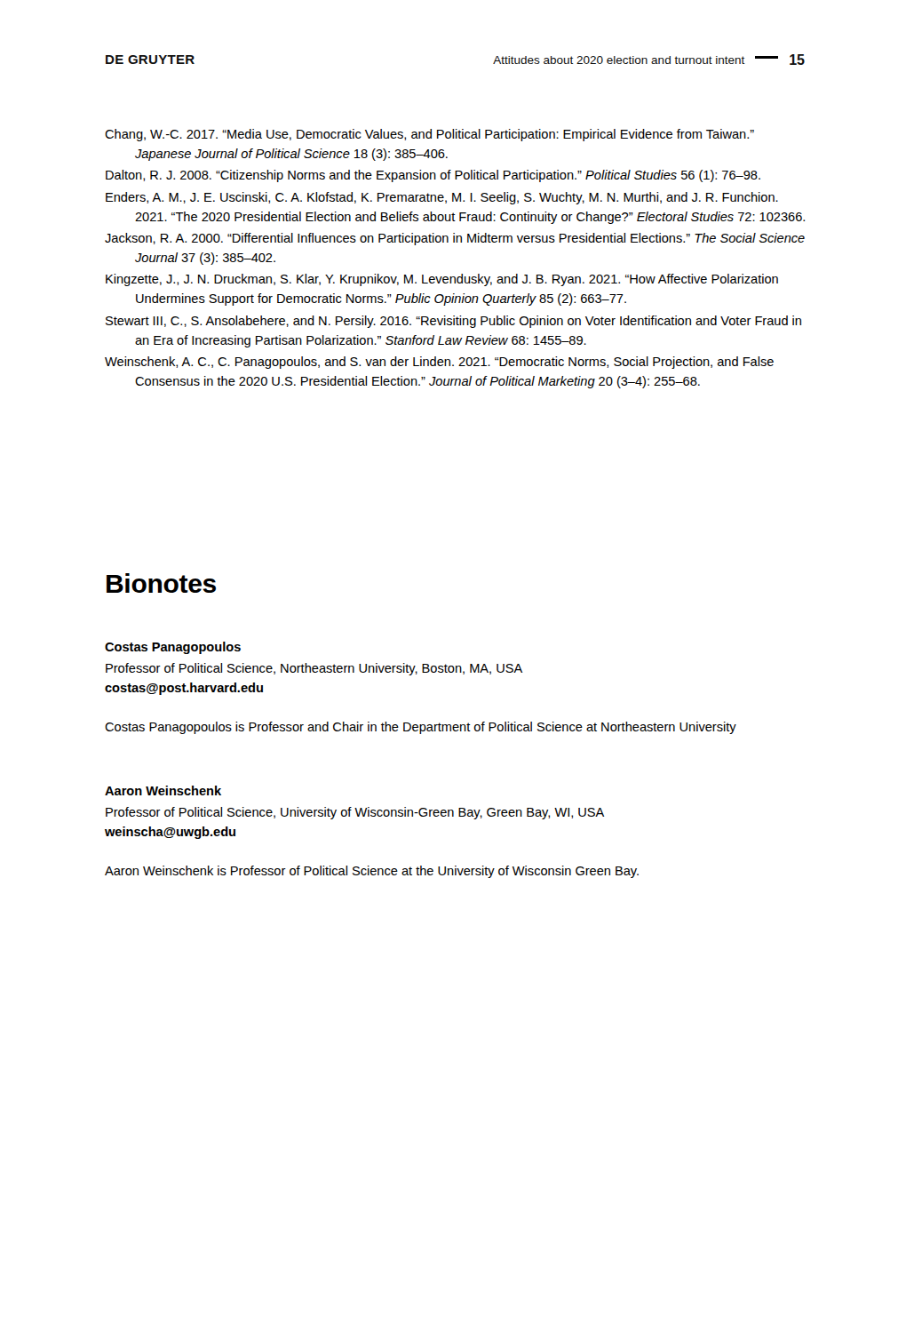DE GRUYTER
Attitudes about 2020 election and turnout intent 15
Chang, W.-C. 2017. “Media Use, Democratic Values, and Political Participation: Empirical Evidence from Taiwan.” Japanese Journal of Political Science 18 (3): 385–406.
Dalton, R. J. 2008. “Citizenship Norms and the Expansion of Political Participation.” Political Studies 56 (1): 76–98.
Enders, A. M., J. E. Uscinski, C. A. Klofstad, K. Premaratne, M. I. Seelig, S. Wuchty, M. N. Murthi, and J. R. Funchion. 2021. “The 2020 Presidential Election and Beliefs about Fraud: Continuity or Change?” Electoral Studies 72: 102366.
Jackson, R. A. 2000. “Differential Influences on Participation in Midterm versus Presidential Elections.” The Social Science Journal 37 (3): 385–402.
Kingzette, J., J. N. Druckman, S. Klar, Y. Krupnikov, M. Levendusky, and J. B. Ryan. 2021. “How Affective Polarization Undermines Support for Democratic Norms.” Public Opinion Quarterly 85 (2): 663–77.
Stewart III, C., S. Ansolabehere, and N. Persily. 2016. “Revisiting Public Opinion on Voter Identification and Voter Fraud in an Era of Increasing Partisan Polarization.” Stanford Law Review 68: 1455–89.
Weinschenk, A. C., C. Panagopoulos, and S. van der Linden. 2021. “Democratic Norms, Social Projection, and False Consensus in the 2020 U.S. Presidential Election.” Journal of Political Marketing 20 (3–4): 255–68.
Bionotes
Costas Panagopoulos
Professor of Political Science, Northeastern University, Boston, MA, USA
costas@post.harvard.edu
Costas Panagopoulos is Professor and Chair in the Department of Political Science at Northeastern University
Aaron Weinschenk
Professor of Political Science, University of Wisconsin-Green Bay, Green Bay, WI, USA
weinscha@uwgb.edu
Aaron Weinschenk is Professor of Political Science at the University of Wisconsin Green Bay.